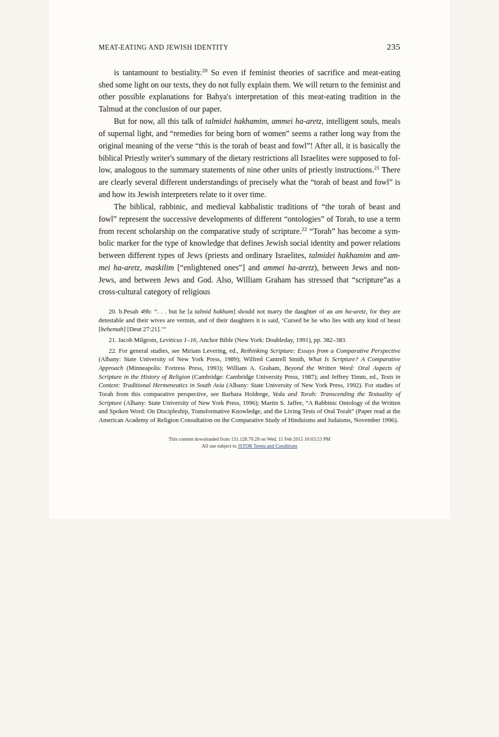Meat-Eating and Jewish Identity 235
is tantamount to bestiality.20 So even if feminist theories of sacrifice and meat-eating shed some light on our texts, they do not fully explain them. We will return to the feminist and other possible explanations for Bahya's interpretation of this meat-eating tradition in the Talmud at the conclusion of our paper.
But for now, all this talk of talmidei hakhamim, ammei ha-aretz, intelligent souls, meals of supernal light, and “remedies for being born of women” seems a rather long way from the original meaning of the verse “this is the torah of beast and fowl”! After all, it is basically the biblical Priestly writer's summary of the dietary restrictions all Israelites were supposed to follow, analogous to the summary statements of nine other units of priestly instructions.21 There are clearly several different understandings of precisely what the “torah of beast and fowl” is and how its Jewish interpreters relate to it over time.
The biblical, rabbinic, and medieval kabbalistic traditions of “the torah of beast and fowl” represent the successive developments of different “ontologies” of Torah, to use a term from recent scholarship on the comparative study of scripture.22 “Torah” has become a symbolic marker for the type of knowledge that defines Jewish social identity and power relations between different types of Jews (priests and ordinary Israelites, talmidei hakhamim and ammei ha-aretz, maskilim [“enlightened ones”] and ammei ha-aretz), between Jews and non-Jews, and between Jews and God. Also, William Graham has stressed that “scripture”as a cross-cultural category of religious
20. b.Pesah 49b: “. . . but he [a talmid hakham] should not marry the daughter of an am ha-aretz, for they are detestable and their wives are vermin, and of their daughters it is said, ‘Cursed be he who lies with any kind of beast [behemah] [Deut 27:21].’”
21. Jacob Milgrom, Leviticus 1–16, Anchor Bible (New York: Doubleday, 1991), pp. 382–383.
22. For general studies, see Miriam Levering, ed., Rethinking Scripture: Essays from a Comparative Perspective (Albany: State University of New York Press, 1989); Wilfred Cantrell Smith, What Is Scripture? A Comparative Approach (Minneapolis: Fortress Press, 1993); William A. Graham, Beyond the Written Word: Oral Aspects of Scripture in the History of Religion (Cambridge: Cambridge University Press, 1987); and Jeffrey Timm, ed., Texts in Context: Traditional Hermeneutics in South Asia (Albany: State University of New York Press, 1992). For studies of Torah from this comparative perspective, see Barbara Holdrege, Veda and Torah: Transcending the Textuality of Scripture (Albany: State University of New York Press, 1996); Martin S. Jaffee, “A Rabbinic Ontology of the Written and Spoken Word: On Discipleship, Transformative Knowledge, and the Living Tests of Oral Torah” (Paper read at the American Academy of Religion Consultation on the Comparative Study of Hinduisms and Judaisms, November 1996).
This content downloaded from 131.128.70.28 on Wed, 11 Feb 2015 16:03:53 PM
All use subject to JSTOR Terms and Conditions